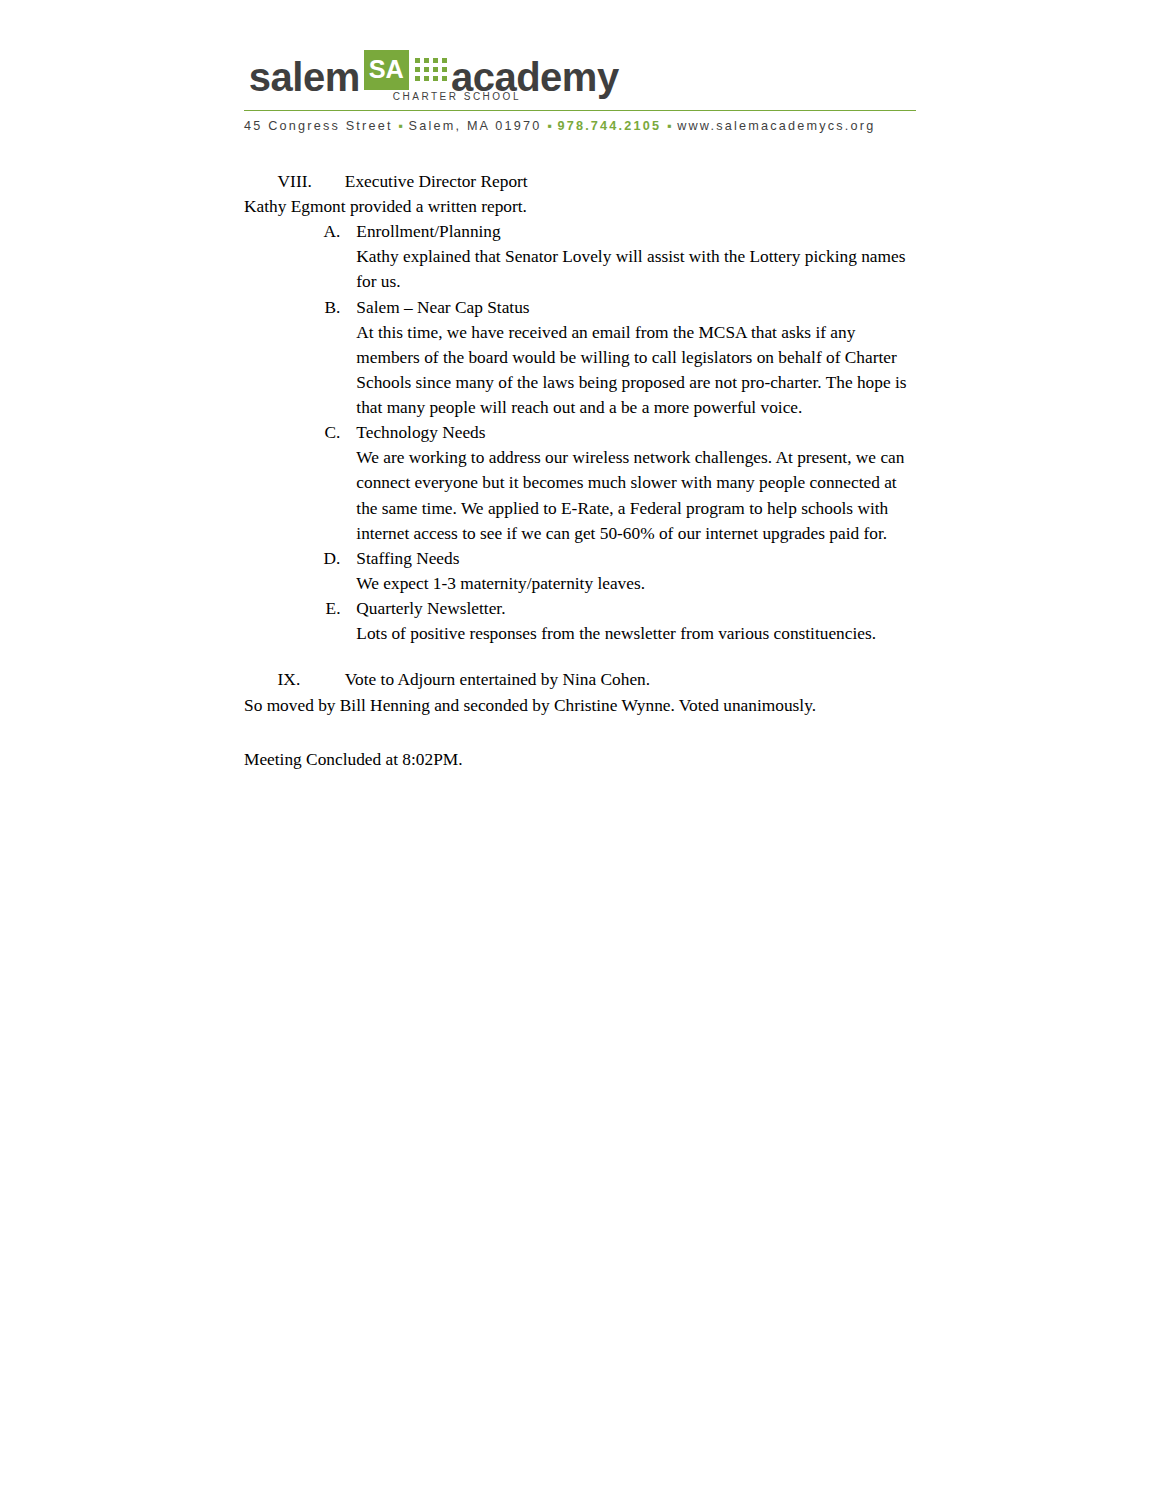salem SA academy
CHARTER SCHOOL
45 Congress Street ▪ Salem, MA 01970 ▪ 978.744.2105 ▪ www.salemacademycs.org
VIII.
Executive Director Report
Kathy Egmont provided a written report.
Enrollment/Planning
Kathy explained that Senator Lovely will assist with the Lottery picking names for us.
Salem – Near Cap Status
At this time, we have received an email from the MCSA that asks if any members of the board would be willing to call legislators on behalf of Charter Schools since many of the laws being proposed are not pro-charter. The hope is that many people will reach out and a be a more powerful voice.
Technology Needs
We are working to address our wireless network challenges. At present, we can connect everyone but it becomes much slower with many people connected at the same time. We applied to E-Rate, a Federal program to help schools with internet access to see if we can get 50-60% of our internet upgrades paid for.
Staffing Needs
We expect 1-3 maternity/paternity leaves.
Quarterly Newsletter.
Lots of positive responses from the newsletter from various constituencies.
IX.
Vote to Adjourn entertained by Nina Cohen.
So moved by Bill Henning and seconded by Christine Wynne. Voted unanimously.
Meeting Concluded at 8:02PM.